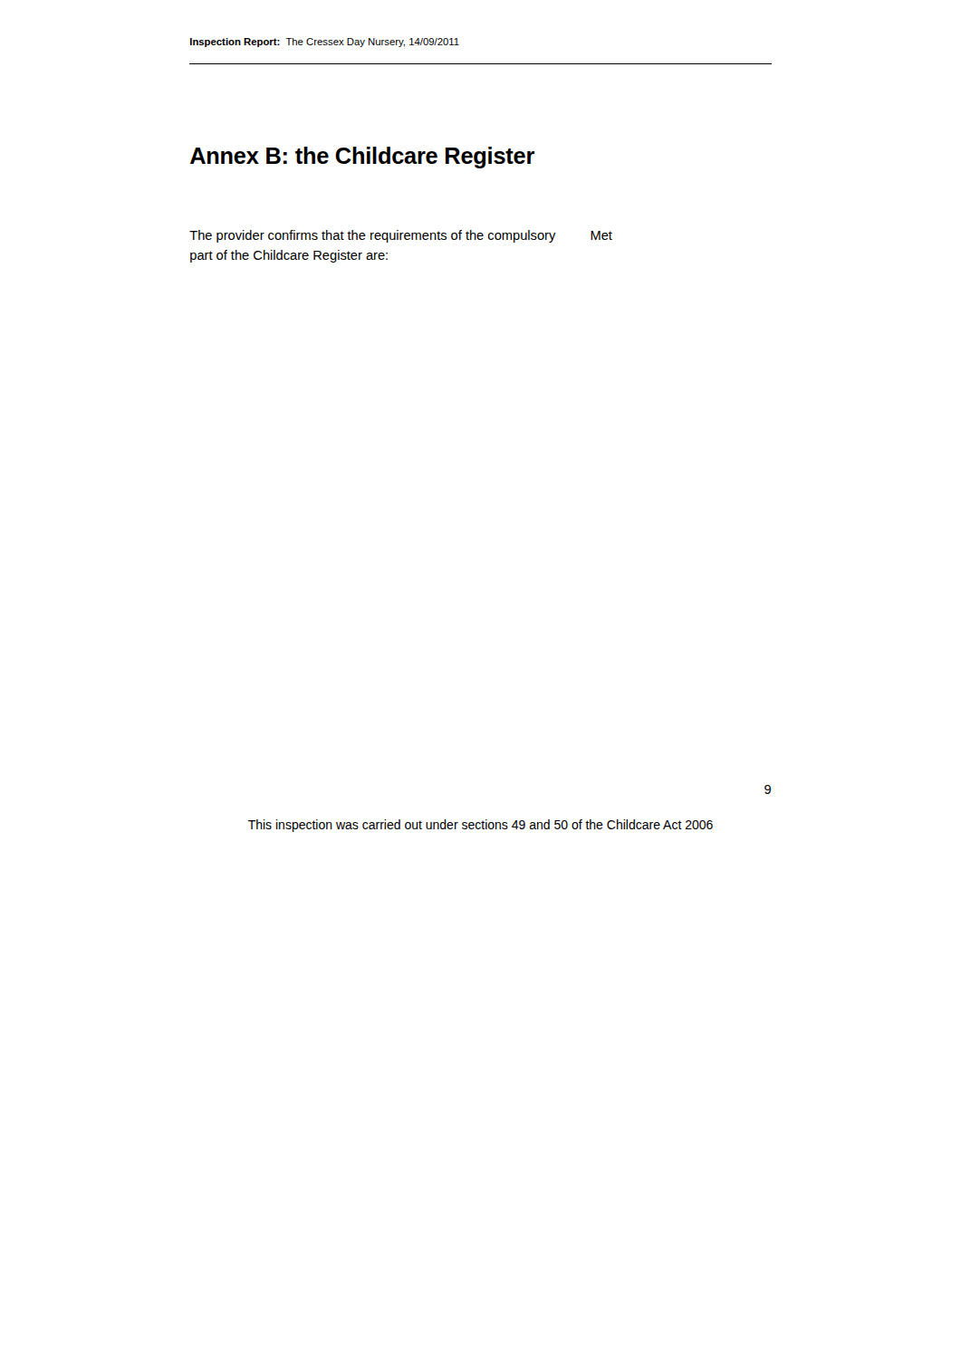Inspection Report: The Cressex Day Nursery, 14/09/2011
Annex B: the Childcare Register
The provider confirms that the requirements of the compulsory part of the Childcare Register are:
Met
9
This inspection was carried out under sections 49 and 50 of the Childcare Act 2006